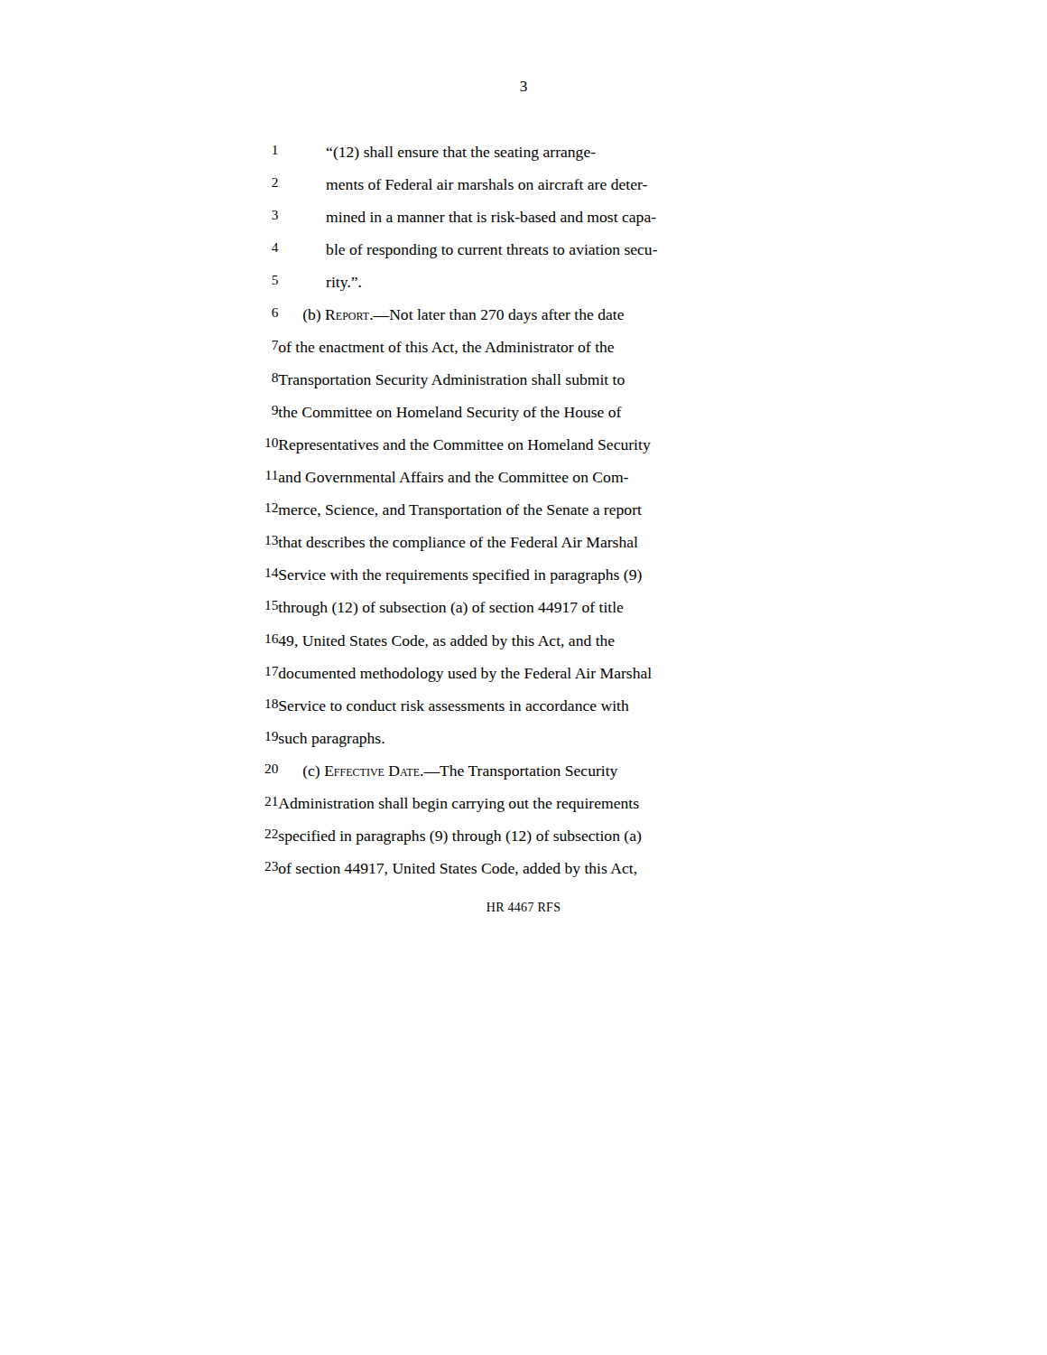3
| 1 | “(12) shall ensure that the seating arrange- |
| 2 | ments of Federal air marshals on aircraft are deter- |
| 3 | mined in a manner that is risk-based and most capa- |
| 4 | ble of responding to current threats to aviation secu- |
| 5 | rity.”. |
| 6 | (b) Report .—Not later than 270 days after the date |
| 7 | of the enactment of this Act, the Administrator of the |
| 8 | Transportation Security Administration shall submit to |
| 9 | the Committee on Homeland Security of the House of |
| 10 | Representatives and the Committee on Homeland Security |
| 11 | and Governmental Affairs and the Committee on Com- |
| 12 | merce, Science, and Transportation of the Senate a report |
| 13 | that describes the compliance of the Federal Air Marshal |
| 14 | Service with the requirements specified in paragraphs (9) |
| 15 | through (12) of subsection (a) of section 44917 of title |
| 16 | 49, United States Code, as added by this Act, and the |
| 17 | documented methodology used by the Federal Air Marshal |
| 18 | Service to conduct risk assessments in accordance with |
| 19 | such paragraphs. |
| 20 | (c) Effective Date .—The Transportation Security |
| 21 | Administration shall begin carrying out the requirements |
| 22 | specified in paragraphs (9) through (12) of subsection (a) |
| 23 | of section 44917, United States Code, added by this Act, |
HR 4467 RFS